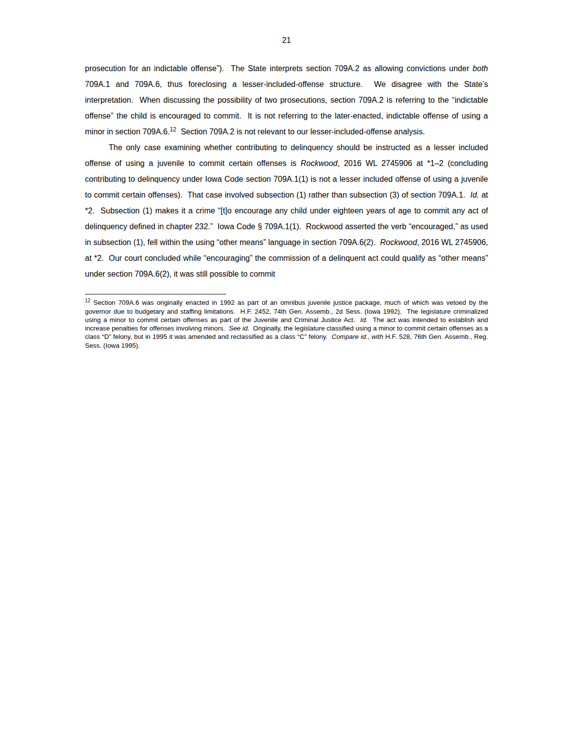21
prosecution for an indictable offense”). The State interprets section 709A.2 as allowing convictions under both 709A.1 and 709A.6, thus foreclosing a lesser-included-offense structure. We disagree with the State’s interpretation. When discussing the possibility of two prosecutions, section 709A.2 is referring to the “indictable offense” the child is encouraged to commit. It is not referring to the later-enacted, indictable offense of using a minor in section 709A.6.12 Section 709A.2 is not relevant to our lesser-included-offense analysis.
The only case examining whether contributing to delinquency should be instructed as a lesser included offense of using a juvenile to commit certain offenses is Rockwood, 2016 WL 2745906 at *1–2 (concluding contributing to delinquency under Iowa Code section 709A.1(1) is not a lesser included offense of using a juvenile to commit certain offenses). That case involved subsection (1) rather than subsection (3) of section 709A.1. Id. at *2. Subsection (1) makes it a crime “[t]o encourage any child under eighteen years of age to commit any act of delinquency defined in chapter 232.” Iowa Code § 709A.1(1). Rockwood asserted the verb “encouraged,” as used in subsection (1), fell within the using “other means” language in section 709A.6(2). Rockwood, 2016 WL 2745906, at *2. Our court concluded while “encouraging” the commission of a delinquent act could qualify as “other means” under section 709A.6(2), it was still possible to commit
12 Section 709A.6 was originally enacted in 1992 as part of an omnibus juvenile justice package, much of which was vetoed by the governor due to budgetary and staffing limitations. H.F. 2452, 74th Gen. Assemb., 2d Sess. (Iowa 1992). The legislature criminalized using a minor to commit certain offenses as part of the Juvenile and Criminal Justice Act. Id. The act was intended to establish and increase penalties for offenses involving minors. See id. Originally, the legislature classified using a minor to commit certain offenses as a class “D” felony, but in 1995 it was amended and reclassified as a class “C” felony. Compare id., with H.F. 528, 76th Gen. Assemb., Reg. Sess. (Iowa 1995).